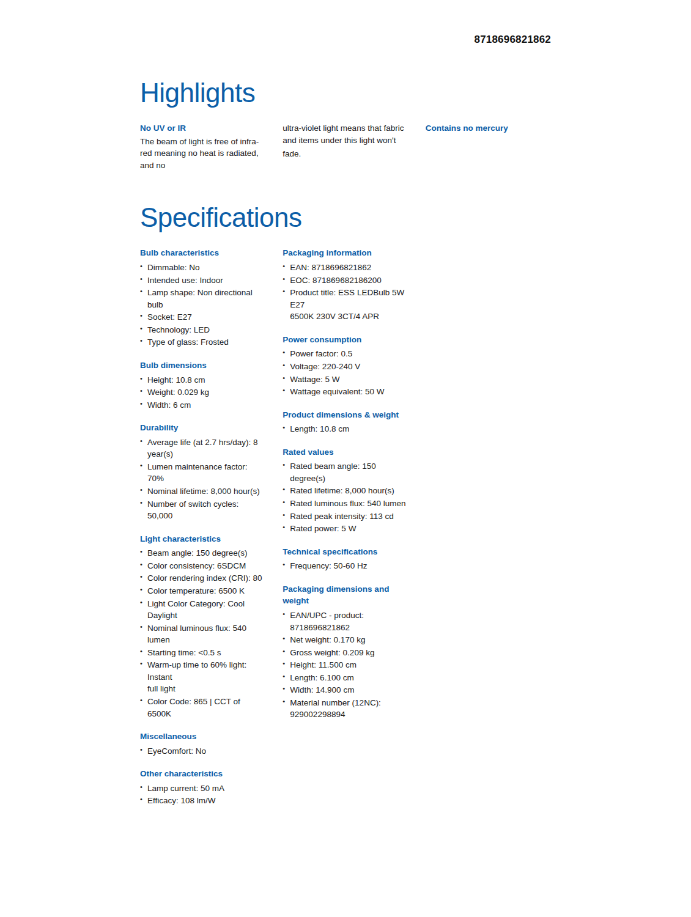8718696821862
Highlights
No UV or IR
The beam of light is free of infra-red meaning no heat is radiated, and no
ultra-violet light means that fabric and items under this light won't fade.
Contains no mercury
Specifications
Bulb characteristics
Dimmable: No
Intended use: Indoor
Lamp shape: Non directional bulb
Socket: E27
Technology: LED
Type of glass: Frosted
Bulb dimensions
Height: 10.8 cm
Weight: 0.029 kg
Width: 6 cm
Durability
Average life (at 2.7 hrs/day): 8 year(s)
Lumen maintenance factor: 70%
Nominal lifetime: 8,000 hour(s)
Number of switch cycles: 50,000
Light characteristics
Beam angle: 150 degree(s)
Color consistency: 6SDCM
Color rendering index (CRI): 80
Color temperature: 6500 K
Light Color Category: Cool Daylight
Nominal luminous flux: 540 lumen
Starting time: <0.5 s
Warm-up time to 60% light: Instantfull light
Color Code: 865 | CCT of 6500K
Miscellaneous
EyeComfort: No
Other characteristics
Lamp current: 50 mA
Efficacy: 108 lm/W
Packaging information
EAN: 8718696821862
EOC: 871869682186200
Product title: ESS LEDBulb 5W E276500K 230V 3CT/4 APR
Power consumption
Power factor: 0.5
Voltage: 220-240 V
Wattage: 5 W
Wattage equivalent: 50 W
Product dimensions & weight
Length: 10.8 cm
Rated values
Rated beam angle: 150 degree(s)
Rated lifetime: 8,000 hour(s)
Rated luminous flux: 540 lumen
Rated peak intensity: 113 cd
Rated power: 5 W
Technical specifications
Frequency: 50-60 Hz
Packaging dimensions and weight
EAN/UPC - product: 8718696821862
Net weight: 0.170 kg
Gross weight: 0.209 kg
Height: 11.500 cm
Length: 6.100 cm
Width: 14.900 cm
Material number (12NC):929002298894